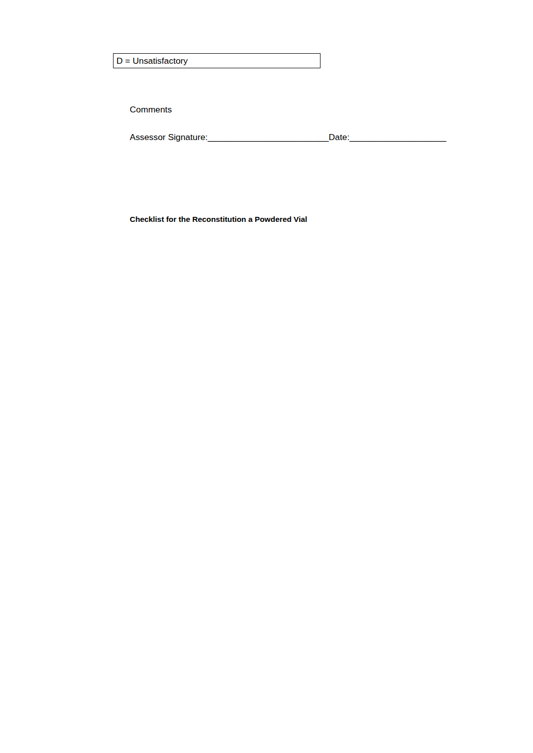D = Unsatisfactory
Comments
Assessor Signature:_________________________Date:____________________
Checklist for the Reconstitution a Powdered Vial